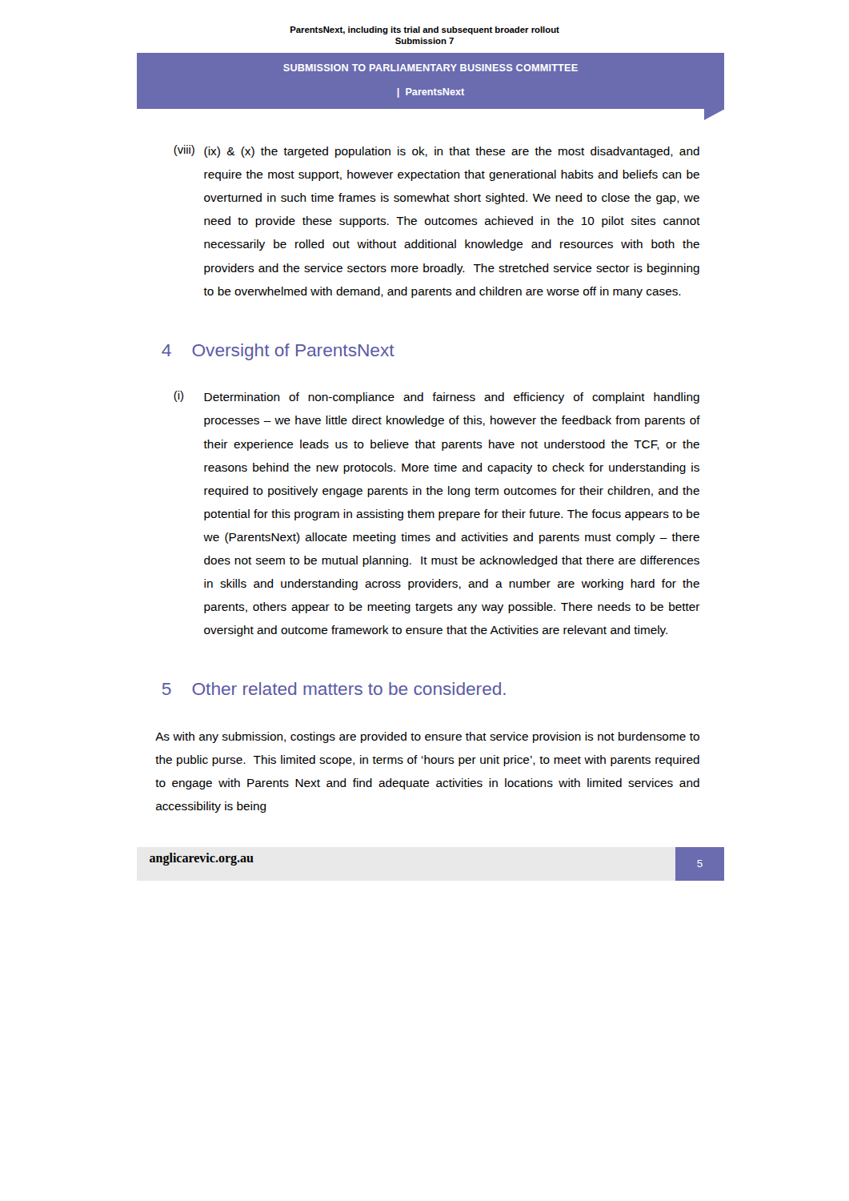ParentsNext, including its trial and subsequent broader rollout
Submission 7
SUBMISSION TO PARLIAMENTARY BUSINESS COMMITTEE
| ParentsNext
(viii)
(ix) & (x) the targeted population is ok, in that these are the most disadvantaged, and require the most support, however expectation that generational habits and beliefs can be overturned in such time frames is somewhat short sighted. We need to close the gap, we need to provide these supports. The outcomes achieved in the 10 pilot sites cannot necessarily be rolled out without additional knowledge and resources with both the providers and the service sectors more broadly. The stretched service sector is beginning to be overwhelmed with demand, and parents and children are worse off in many cases.
4 Oversight of ParentsNext
(i)
Determination of non-compliance and fairness and efficiency of complaint handling processes – we have little direct knowledge of this, however the feedback from parents of their experience leads us to believe that parents have not understood the TCF, or the reasons behind the new protocols. More time and capacity to check for understanding is required to positively engage parents in the long term outcomes for their children, and the potential for this program in assisting them prepare for their future. The focus appears to be we (ParentsNext) allocate meeting times and activities and parents must comply – there does not seem to be mutual planning. It must be acknowledged that there are differences in skills and understanding across providers, and a number are working hard for the parents, others appear to be meeting targets any way possible. There needs to be better oversight and outcome framework to ensure that the Activities are relevant and timely.
5 Other related matters to be considered.
As with any submission, costings are provided to ensure that service provision is not burdensome to the public purse. This limited scope, in terms of ‘hours per unit price’, to meet with parents required to engage with Parents Next and find adequate activities in locations with limited services and accessibility is being
anglicarevic.org.au
5